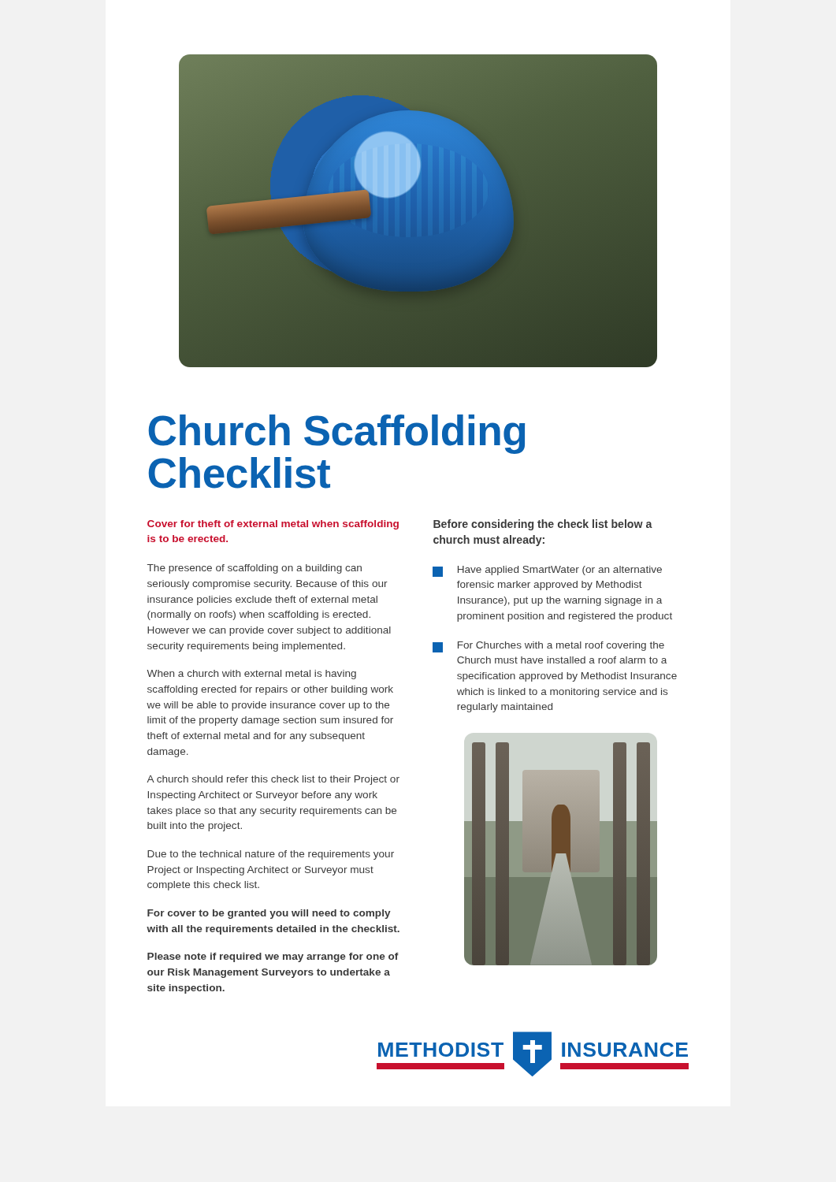Church Scaffolding Checklist
Cover for theft of external metal when scaffolding is to be erected.
The presence of scaffolding on a building can seriously compromise security. Because of this our insurance policies exclude theft of external metal (normally on roofs) when scaffolding is erected. However we can provide cover subject to additional security requirements being implemented.
When a church with external metal is having scaffolding erected for repairs or other building work we will be able to provide insurance cover up to the limit of the property damage section sum insured for theft of external metal and for any subsequent damage.
A church should refer this check list to their Project or Inspecting Architect or Surveyor before any work takes place so that any security requirements can be built into the project.
Due to the technical nature of the requirements your Project or Inspecting Architect or Surveyor must complete this check list.
For cover to be granted you will need to comply with all the requirements detailed in the checklist.
Please note if required we may arrange for one of our Risk Management Surveyors to undertake a site inspection.
Before considering the check list below a church must already:
Have applied SmartWater (or an alternative forensic marker approved by Methodist Insurance), put up the warning signage in a prominent position and registered the product
For Churches with a metal roof covering the Church must have installed a roof alarm to a specification approved by Methodist Insurance which is linked to a monitoring service and is regularly maintained
METHODIST INSURANCE